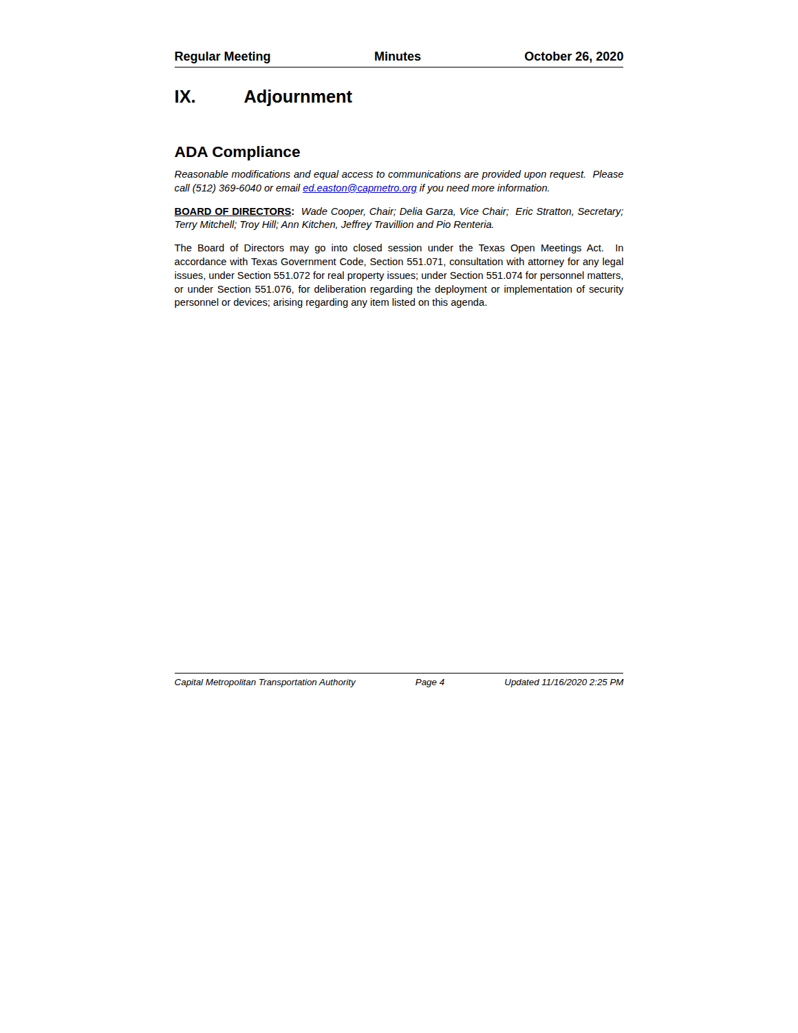Regular Meeting
Minutes
October 26, 2020
IX. Adjournment
ADA Compliance
Reasonable modifications and equal access to communications are provided upon request. Please call (512) 369-6040 or email ed.easton@capmetro.org if you need more information.
BOARD OF DIRECTORS: Wade Cooper, Chair; Delia Garza, Vice Chair; Eric Stratton, Secretary; Terry Mitchell; Troy Hill; Ann Kitchen, Jeffrey Travillion and Pio Renteria.
The Board of Directors may go into closed session under the Texas Open Meetings Act. In accordance with Texas Government Code, Section 551.071, consultation with attorney for any legal issues, under Section 551.072 for real property issues; under Section 551.074 for personnel matters, or under Section 551.076, for deliberation regarding the deployment or implementation of security personnel or devices; arising regarding any item listed on this agenda.
Capital Metropolitan Transportation Authority
Page 4
Updated 11/16/2020 2:25 PM